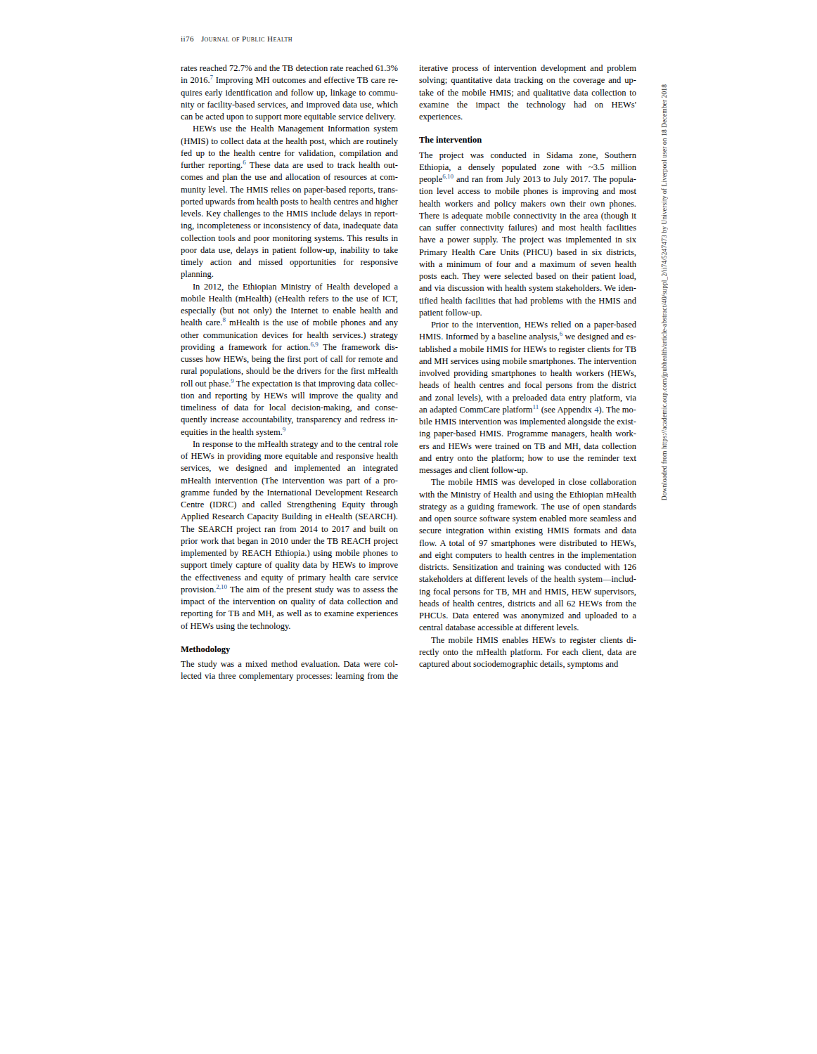ii76 Journal of Public Health
Downloaded from https://academic.oup.com/jpubhealth/article-abstract/40/suppl_2/ii74/5247473 by University of Liverpool user on 18 December 2018
rates reached 72.7% and the TB detection rate reached 61.3% in 2016.7 Improving MH outcomes and effective TB care requires early identification and follow up, linkage to community or facility-based services, and improved data use, which can be acted upon to support more equitable service delivery.
HEWs use the Health Management Information system (HMIS) to collect data at the health post, which are routinely fed up to the health centre for validation, compilation and further reporting.6 These data are used to track health outcomes and plan the use and allocation of resources at community level. The HMIS relies on paper-based reports, transported upwards from health posts to health centres and higher levels. Key challenges to the HMIS include delays in reporting, incompleteness or inconsistency of data, inadequate data collection tools and poor monitoring systems. This results in poor data use, delays in patient follow-up, inability to take timely action and missed opportunities for responsive planning.
In 2012, the Ethiopian Ministry of Health developed a mobile Health (mHealth) (eHealth refers to the use of ICT, especially (but not only) the Internet to enable health and health care.8 mHealth is the use of mobile phones and any other communication devices for health services.) strategy providing a framework for action.6,9 The framework discusses how HEWs, being the first port of call for remote and rural populations, should be the drivers for the first mHealth roll out phase.9 The expectation is that improving data collection and reporting by HEWs will improve the quality and timeliness of data for local decision-making, and consequently increase accountability, transparency and redress inequities in the health system.9
In response to the mHealth strategy and to the central role of HEWs in providing more equitable and responsive health services, we designed and implemented an integrated mHealth intervention (The intervention was part of a programme funded by the International Development Research Centre (IDRC) and called Strengthening Equity through Applied Research Capacity Building in eHealth (SEARCH). The SEARCH project ran from 2014 to 2017 and built on prior work that began in 2010 under the TB REACH project implemented by REACH Ethiopia.) using mobile phones to support timely capture of quality data by HEWs to improve the effectiveness and equity of primary health care service provision.2,10 The aim of the present study was to assess the impact of the intervention on quality of data collection and reporting for TB and MH, as well as to examine experiences of HEWs using the technology.
Methodology
The study was a mixed method evaluation. Data were collected via three complementary processes: learning from the iterative process of intervention development and problem solving; quantitative data tracking on the coverage and uptake of the mobile HMIS; and qualitative data collection to examine the impact the technology had on HEWs' experiences.
The intervention
The project was conducted in Sidama zone, Southern Ethiopia, a densely populated zone with ~3.5 million people6,10 and ran from July 2013 to July 2017. The population level access to mobile phones is improving and most health workers and policy makers own their own phones. There is adequate mobile connectivity in the area (though it can suffer connectivity failures) and most health facilities have a power supply. The project was implemented in six Primary Health Care Units (PHCU) based in six districts, with a minimum of four and a maximum of seven health posts each. They were selected based on their patient load, and via discussion with health system stakeholders. We identified health facilities that had problems with the HMIS and patient follow-up.
Prior to the intervention, HEWs relied on a paper-based HMIS. Informed by a baseline analysis,6 we designed and established a mobile HMIS for HEWs to register clients for TB and MH services using mobile smartphones. The intervention involved providing smartphones to health workers (HEWs, heads of health centres and focal persons from the district and zonal levels), with a preloaded data entry platform, via an adapted CommCare platform11 (see Appendix 4). The mobile HMIS intervention was implemented alongside the existing paper-based HMIS. Programme managers, health workers and HEWs were trained on TB and MH, data collection and entry onto the platform; how to use the reminder text messages and client follow-up.
The mobile HMIS was developed in close collaboration with the Ministry of Health and using the Ethiopian mHealth strategy as a guiding framework. The use of open standards and open source software system enabled more seamless and secure integration within existing HMIS formats and data flow. A total of 97 smartphones were distributed to HEWs, and eight computers to health centres in the implementation districts. Sensitization and training was conducted with 126 stakeholders at different levels of the health system—including focal persons for TB, MH and HMIS, HEW supervisors, heads of health centres, districts and all 62 HEWs from the PHCUs. Data entered was anonymized and uploaded to a central database accessible at different levels.
The mobile HMIS enables HEWs to register clients directly onto the mHealth platform. For each client, data are captured about sociodemographic details, symptoms and